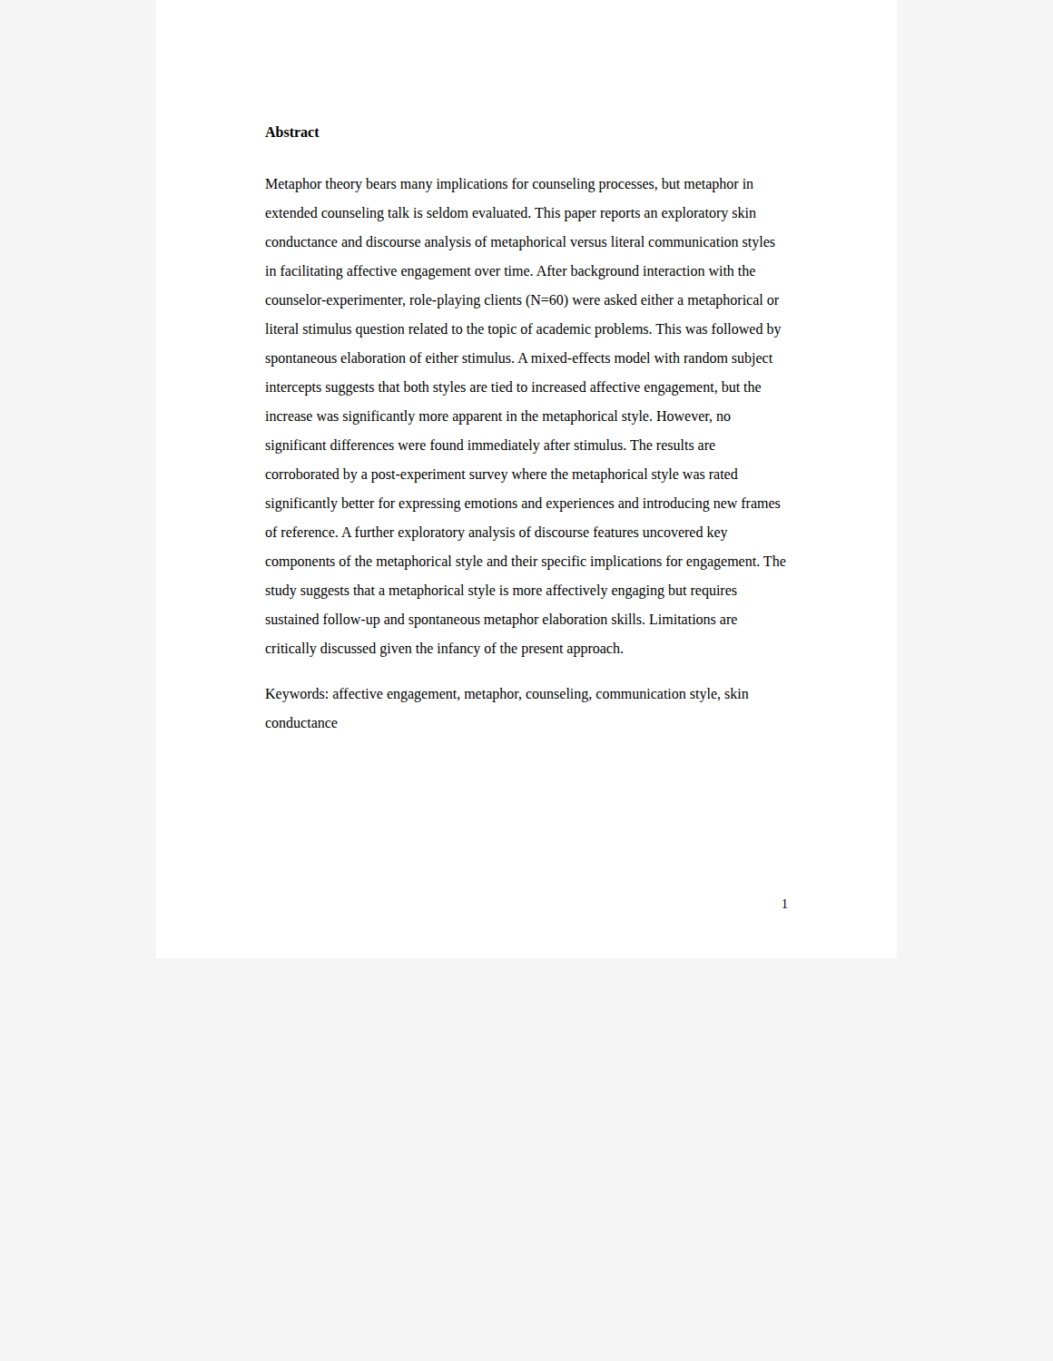Abstract
Metaphor theory bears many implications for counseling processes, but metaphor in extended counseling talk is seldom evaluated. This paper reports an exploratory skin conductance and discourse analysis of metaphorical versus literal communication styles in facilitating affective engagement over time. After background interaction with the counselor-experimenter, role-playing clients (N=60) were asked either a metaphorical or literal stimulus question related to the topic of academic problems. This was followed by spontaneous elaboration of either stimulus. A mixed-effects model with random subject intercepts suggests that both styles are tied to increased affective engagement, but the increase was significantly more apparent in the metaphorical style. However, no significant differences were found immediately after stimulus. The results are corroborated by a post-experiment survey where the metaphorical style was rated significantly better for expressing emotions and experiences and introducing new frames of reference. A further exploratory analysis of discourse features uncovered key components of the metaphorical style and their specific implications for engagement. The study suggests that a metaphorical style is more affectively engaging but requires sustained follow-up and spontaneous metaphor elaboration skills. Limitations are critically discussed given the infancy of the present approach.
Keywords: affective engagement, metaphor, counseling, communication style, skin conductance
1